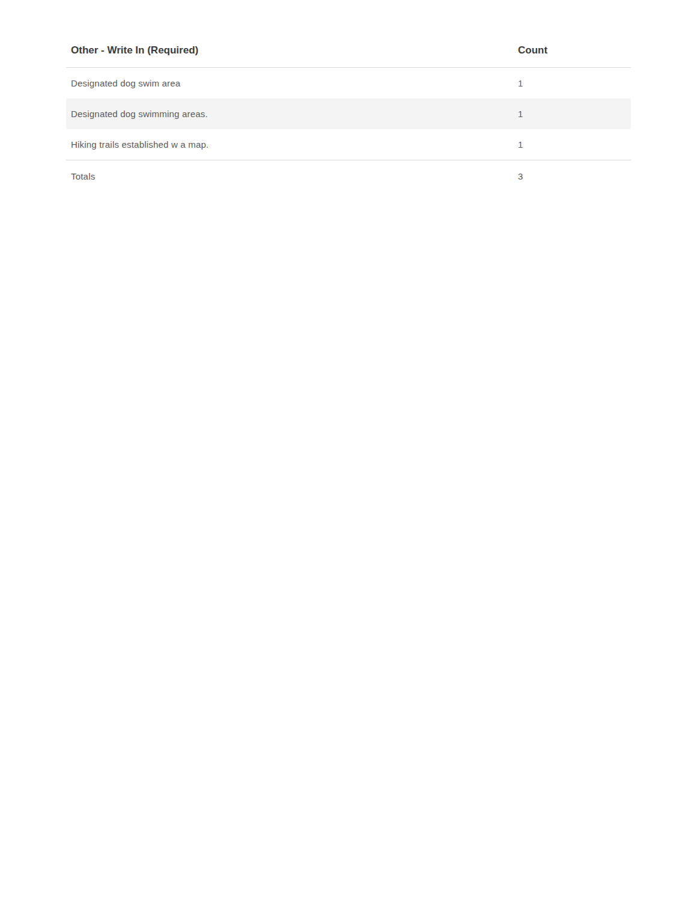| Other - Write In (Required) | Count |
| --- | --- |
| Designated dog swim area | 1 |
| Designated dog swimming areas. | 1 |
| Hiking trails established w a map. | 1 |
| Totals | 3 |